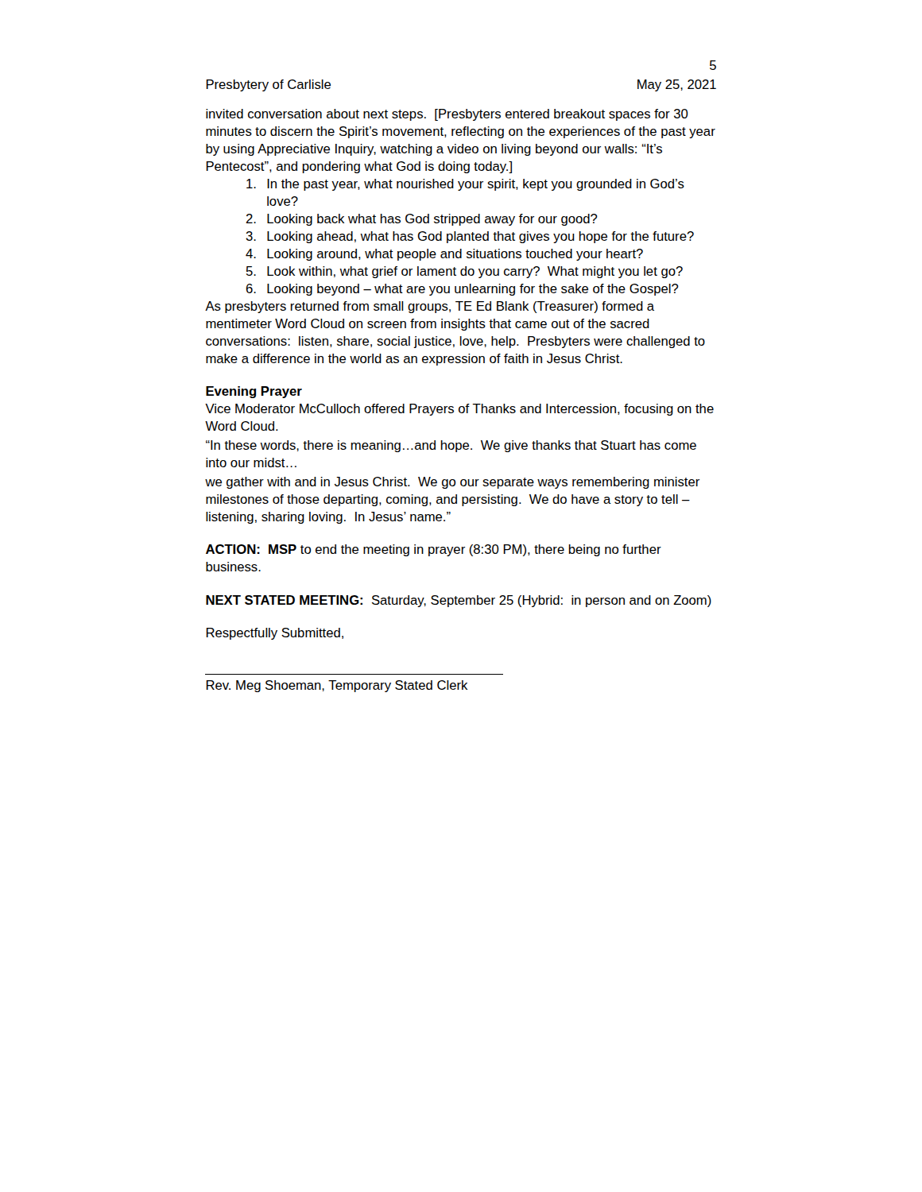5
Presbytery of Carlisle May 25, 2021
invited conversation about next steps. [Presbyters entered breakout spaces for 30 minutes to discern the Spirit’s movement, reflecting on the experiences of the past year by using Appreciative Inquiry, watching a video on living beyond our walls: “It’s Pentecost”, and pondering what God is doing today.]
In the past year, what nourished your spirit, kept you grounded in God’s love?
Looking back what has God stripped away for our good?
Looking ahead, what has God planted that gives you hope for the future?
Looking around, what people and situations touched your heart?
Look within, what grief or lament do you carry? What might you let go?
Looking beyond – what are you unlearning for the sake of the Gospel?
As presbyters returned from small groups, TE Ed Blank (Treasurer) formed a mentimeter Word Cloud on screen from insights that came out of the sacred conversations: listen, share, social justice, love, help. Presbyters were challenged to make a difference in the world as an expression of faith in Jesus Christ.
Evening Prayer
Vice Moderator McCulloch offered Prayers of Thanks and Intercession, focusing on the Word Cloud.
“In these words, there is meaning…and hope. We give thanks that Stuart has come into our midst…
we gather with and in Jesus Christ. We go our separate ways remembering minister milestones of those departing, coming, and persisting. We do have a story to tell – listening, sharing loving. In Jesus’ name.”
ACTION: MSP to end the meeting in prayer (8:30 PM), there being no further business.
NEXT STATED MEETING: Saturday, September 25 (Hybrid: in person and on Zoom)
Respectfully Submitted,
Rev. Meg Shoeman, Temporary Stated Clerk